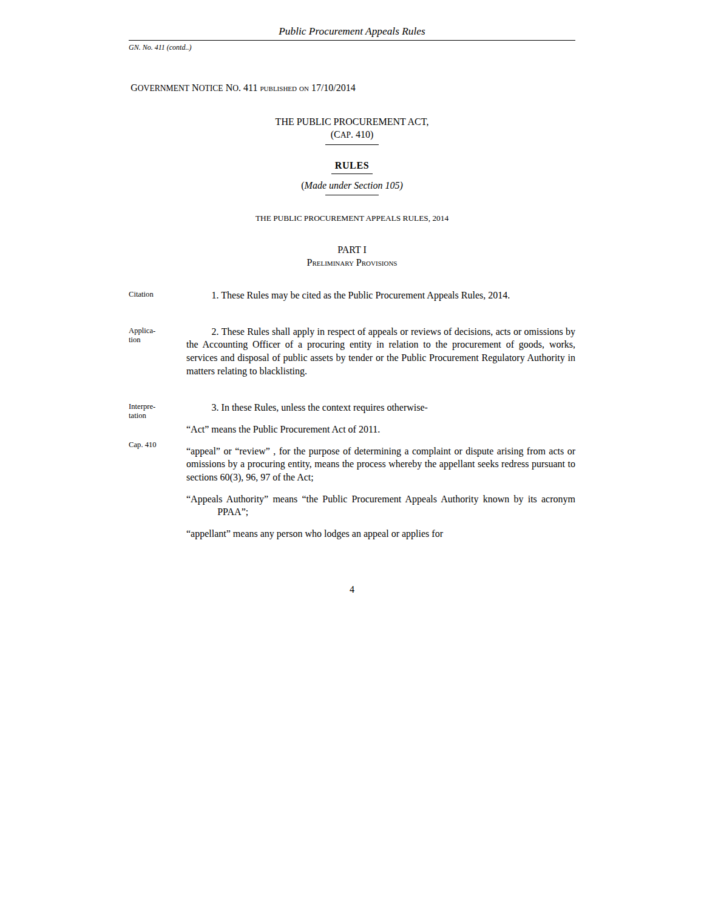Public Procurement Appeals Rules
GN. No. 411 (contd..)
GOVERNMENT NOTICE NO. 411 published on 17/10/2014
THE PUBLIC PROCUREMENT ACT, (CAP. 410)
RULES
(Made under Section 105)
THE PUBLIC PROCUREMENT APPEALS RULES, 2014
PART I
Preliminary Provisions
Citation
1. These Rules may be cited as the Public Procurement Appeals Rules, 2014.
Applica-
tion
2. These Rules shall apply in respect of appeals or reviews of decisions, acts or omissions by the Accounting Officer of a procuring entity in relation to the procurement of goods, works, services and disposal of public assets by tender or the Public Procurement Regulatory Authority in matters relating to blacklisting.
Interpre-
tationCap. 410
3. In these Rules, unless the context requires otherwise-
“Act” means the Public Procurement Act of 2011.
“appeal” or “review” , for the purpose of determining a complaint or dispute arising from acts or omissions by a procuring entity, means the process whereby the appellant seeks redress pursuant to sections 60(3), 96, 97 of the Act;
“Appeals Authority” means “the Public Procurement Appeals Authority known by its acronym PPAA”;
“appellant” means any person who lodges an appeal or applies for
4